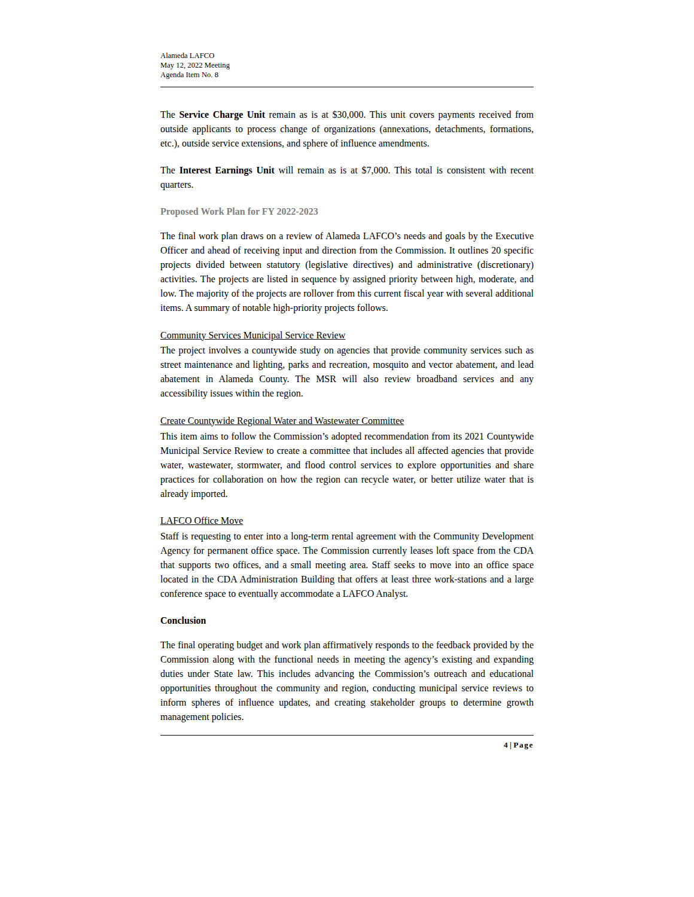Alameda LAFCO May 12, 2022 Meeting Agenda Item No. 8
The Service Charge Unit remain as is at $30,000. This unit covers payments received from outside applicants to process change of organizations (annexations, detachments, formations, etc.), outside service extensions, and sphere of influence amendments.
The Interest Earnings Unit will remain as is at $7,000. This total is consistent with recent quarters.
Proposed Work Plan for FY 2022-2023
The final work plan draws on a review of Alameda LAFCO’s needs and goals by the Executive Officer and ahead of receiving input and direction from the Commission. It outlines 20 specific projects divided between statutory (legislative directives) and administrative (discretionary) activities. The projects are listed in sequence by assigned priority between high, moderate, and low. The majority of the projects are rollover from this current fiscal year with several additional items. A summary of notable high-priority projects follows.
Community Services Municipal Service Review
The project involves a countywide study on agencies that provide community services such as street maintenance and lighting, parks and recreation, mosquito and vector abatement, and lead abatement in Alameda County. The MSR will also review broadband services and any accessibility issues within the region.
Create Countywide Regional Water and Wastewater Committee
This item aims to follow the Commission’s adopted recommendation from its 2021 Countywide Municipal Service Review to create a committee that includes all affected agencies that provide water, wastewater, stormwater, and flood control services to explore opportunities and share practices for collaboration on how the region can recycle water, or better utilize water that is already imported.
LAFCO Office Move
Staff is requesting to enter into a long-term rental agreement with the Community Development Agency for permanent office space. The Commission currently leases loft space from the CDA that supports two offices, and a small meeting area. Staff seeks to move into an office space located in the CDA Administration Building that offers at least three work-stations and a large conference space to eventually accommodate a LAFCO Analyst.
Conclusion
The final operating budget and work plan affirmatively responds to the feedback provided by the Commission along with the functional needs in meeting the agency’s existing and expanding duties under State law. This includes advancing the Commission’s outreach and educational opportunities throughout the community and region, conducting municipal service reviews to inform spheres of influence updates, and creating stakeholder groups to determine growth management policies.
4 | Page